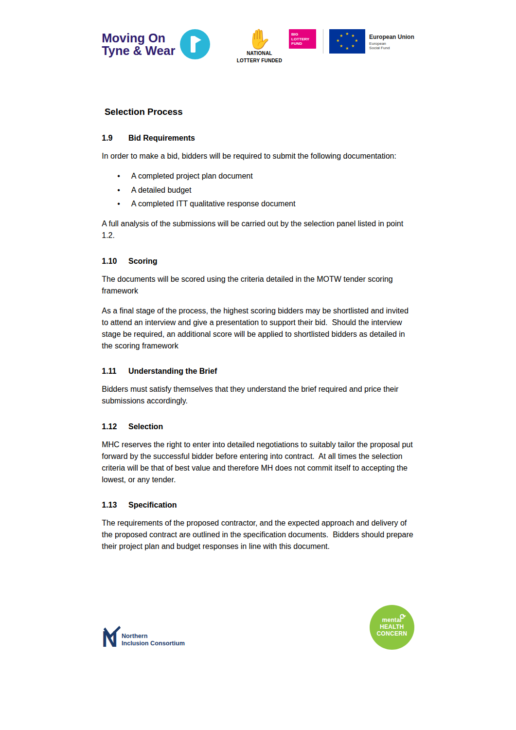Moving On
Tyne & Wear
✋
NATIONALLOTTERY FUNDED
BIG
LOTTERY
FUND
★ ★ ★ ★ ★ ★ ★ ★
European Union
European
Social Fund
Selection Process
1.9 Bid Requirements
In order to make a bid, bidders will be required to submit the following documentation:
A completed project plan document
A detailed budget
A completed ITT qualitative response document
A full analysis of the submissions will be carried out by the selection panel listed in point 1.2.
1.10 Scoring
The documents will be scored using the criteria detailed in the MOTW tender scoring framework
As a final stage of the process, the highest scoring bidders may be shortlisted and invited to attend an interview and give a presentation to support their bid. Should the interview stage be required, an additional score will be applied to shortlisted bidders as detailed in the scoring framework
1.11 Understanding the Brief
Bidders must satisfy themselves that they understand the brief required and price their submissions accordingly.
1.12 Selection
MHC reserves the right to enter into detailed negotiations to suitably tailor the proposal put forward by the successful bidder before entering into contract. At all times the selection criteria will be that of best value and therefore MH does not commit itself to accepting the lowest, or any tender.
1.13 Specification
The requirements of the proposed contractor, and the expected approach and delivery of the proposed contract are outlined in the specification documents. Bidders should prepare their project plan and budget responses in line with this document.
N
Northern
Inclusion Consortium
⟳ mental
HEALTH
CONCERN